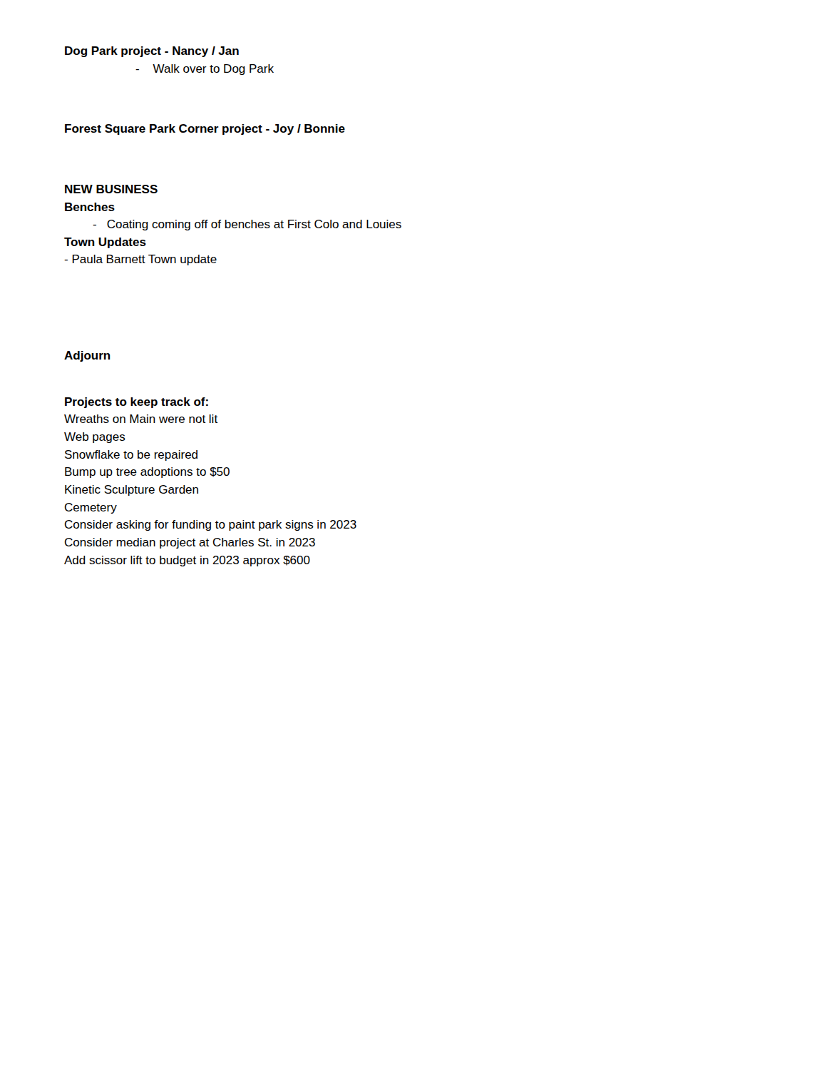Dog Park project - Nancy / Jan
- Walk over to Dog Park
Forest Square Park Corner project - Joy / Bonnie
NEW BUSINESS
Benches
Coating coming off of benches at First Colo and Louies
Town Updates
- Paula Barnett Town update
Adjourn
Projects to keep track of:
Wreaths on Main were not lit
Web pages
Snowflake to be repaired
Bump up tree adoptions to $50
Kinetic Sculpture Garden
Cemetery
Consider asking for funding to paint park signs in 2023
Consider median project at Charles St. in 2023
Add scissor lift to budget in 2023 approx $600